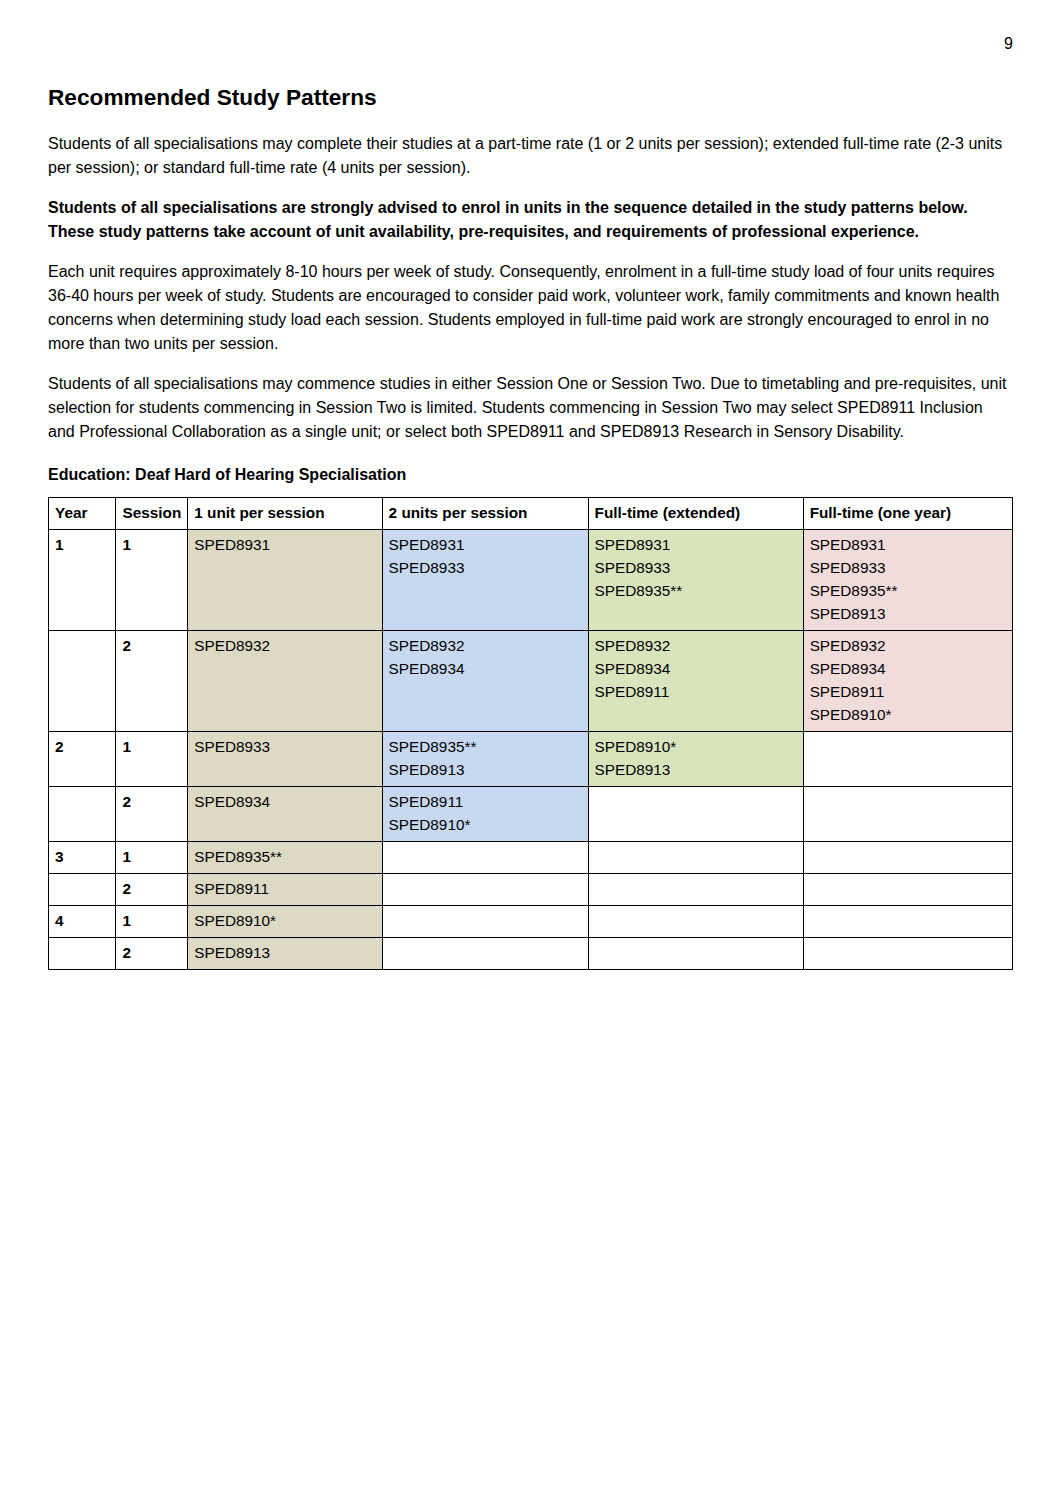9
Recommended Study Patterns
Students of all specialisations may complete their studies at a part-time rate (1 or 2 units per session); extended full-time rate (2-3 units per session); or standard full-time rate (4 units per session).
Students of all specialisations are strongly advised to enrol in units in the sequence detailed in the study patterns below. These study patterns take account of unit availability, pre-requisites, and requirements of professional experience.
Each unit requires approximately 8-10 hours per week of study. Consequently, enrolment in a full-time study load of four units requires 36-40 hours per week of study. Students are encouraged to consider paid work, volunteer work, family commitments and known health concerns when determining study load each session. Students employed in full-time paid work are strongly encouraged to enrol in no more than two units per session.
Students of all specialisations may commence studies in either Session One or Session Two. Due to timetabling and pre-requisites, unit selection for students commencing in Session Two is limited. Students commencing in Session Two may select SPED8911 Inclusion and Professional Collaboration as a single unit; or select both SPED8911 and SPED8913 Research in Sensory Disability.
Education: Deaf Hard of Hearing Specialisation
| Year | Session | 1 unit per session | 2 units per session | Full-time (extended) | Full-time (one year) |
| --- | --- | --- | --- | --- | --- |
| 1 | 1 | SPED8931 | SPED8931 SPED8933 | SPED8931 SPED8933 SPED8935** | SPED8931 SPED8933 SPED8935** SPED8913 |
| | 2 | SPED8932 | SPED8932 SPED8934 | SPED8932 SPED8934 SPED8911 | SPED8932 SPED8934 SPED8911 SPED8910* |
| 2 | 1 | SPED8933 | SPED8935** SPED8913 | SPED8910* SPED8913 | |
| | 2 | SPED8934 | SPED8911 SPED8910* | | |
| 3 | 1 | SPED8935** | | | |
| | 2 | SPED8911 | | | |
| 4 | 1 | SPED8910* | | | |
| | 2 | SPED8913 | | | |